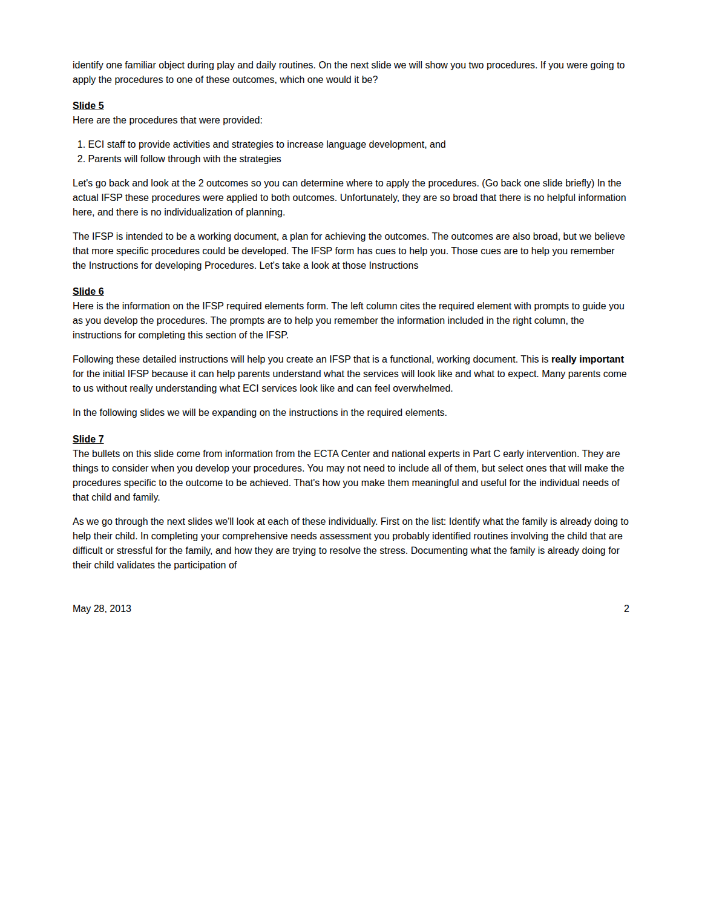identify one familiar object during play and daily routines. On the next slide we will show you two procedures. If you were going to apply the procedures to one of these outcomes, which one would it be?
Slide 5
Here are the procedures that were provided:
ECI staff to provide activities and strategies to increase language development, and
Parents will follow through with the strategies
Let's go back and look at the 2 outcomes so you can determine where to apply the procedures. (Go back one slide briefly) In the actual IFSP these procedures were applied to both outcomes. Unfortunately, they are so broad that there is no helpful information here, and there is no individualization of planning.
The IFSP is intended to be a working document, a plan for achieving the outcomes. The outcomes are also broad, but we believe that more specific procedures could be developed. The IFSP form has cues to help you. Those cues are to help you remember the Instructions for developing Procedures. Let's take a look at those Instructions
Slide 6
Here is the information on the IFSP required elements form. The left column cites the required element with prompts to guide you as you develop the procedures. The prompts are to help you remember the information included in the right column, the instructions for completing this section of the IFSP.
Following these detailed instructions will help you create an IFSP that is a functional, working document. This is really important for the initial IFSP because it can help parents understand what the services will look like and what to expect. Many parents come to us without really understanding what ECI services look like and can feel overwhelmed.
In the following slides we will be expanding on the instructions in the required elements.
Slide 7
The bullets on this slide come from information from the ECTA Center and national experts in Part C early intervention. They are things to consider when you develop your procedures. You may not need to include all of them, but select ones that will make the procedures specific to the outcome to be achieved. That's how you make them meaningful and useful for the individual needs of that child and family.
As we go through the next slides we'll look at each of these individually. First on the list: Identify what the family is already doing to help their child. In completing your comprehensive needs assessment you probably identified routines involving the child that are difficult or stressful for the family, and how they are trying to resolve the stress. Documenting what the family is already doing for their child validates the participation of
May 28, 2013 2